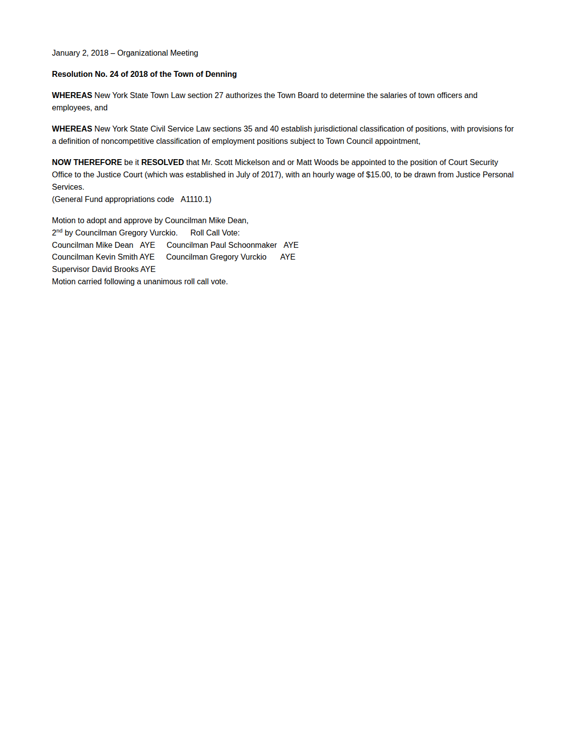January 2, 2018 – Organizational Meeting
Resolution No. 24 of 2018 of the Town of Denning
WHEREAS New York State Town Law section 27 authorizes the Town Board to determine the salaries of town officers and employees, and
WHEREAS New York State Civil Service Law sections 35 and 40 establish jurisdictional classification of positions, with provisions for a definition of noncompetitive classification of employment positions subject to Town Council appointment,
NOW THEREFORE be it RESOLVED that Mr. Scott Mickelson and or Matt Woods be appointed to the position of Court Security Office to the Justice Court (which was established in July of 2017), with an hourly wage of $15.00, to be drawn from Justice Personal Services.
(General Fund appropriations code A1110.1)
Motion to adopt and approve by Councilman Mike Dean,
2nd by Councilman Gregory Vurckio. Roll Call Vote:
Councilman Mike Dean AYE Councilman Paul Schoonmaker AYE
Councilman Kevin Smith AYE Councilman Gregory Vurckio AYE
Supervisor David Brooks AYE
Motion carried following a unanimous roll call vote.